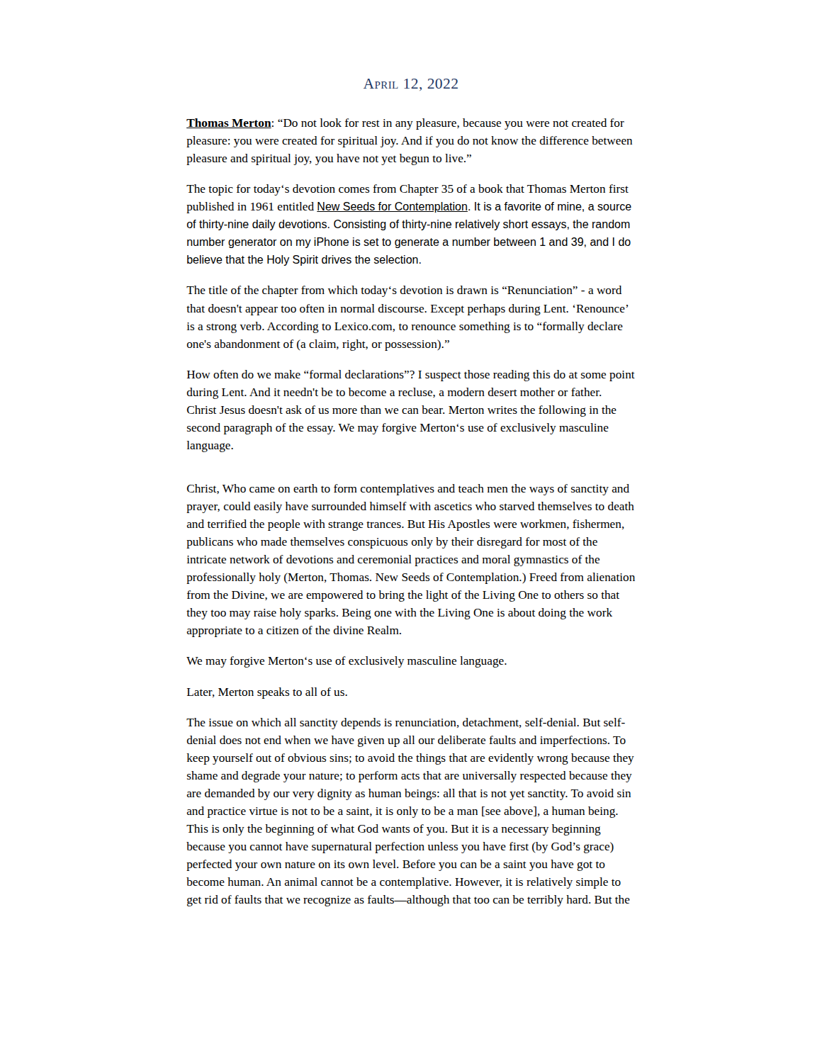April 12, 2022
Thomas Merton: “Do not look for rest in any pleasure, because you were not created for pleasure: you were created for spiritual joy. And if you do not know the difference between pleasure and spiritual joy, you have not yet begun to live.”
The topic for today‘s devotion comes from Chapter 35 of a book that Thomas Merton first published in 1961 entitled New Seeds for Contemplation. It is a favorite of mine, a source of thirty-nine daily devotions. Consisting of thirty-nine relatively short essays, the random number generator on my iPhone is set to generate a number between 1 and 39, and I do believe that the Holy Spirit drives the selection.
The title of the chapter from which today‘s devotion is drawn is “Renunciation” - a word that doesn't appear too often in normal discourse. Except perhaps during Lent. ‘Renounce’ is a strong verb. According to Lexico.com, to renounce something is to “formally declare one's abandonment of (a claim, right, or possession).”
How often do we make “formal declarations”? I suspect those reading this do at some point during Lent. And it needn't be to become a recluse, a modern desert mother or father. Christ Jesus doesn't ask of us more than we can bear. Merton writes the following in the second paragraph of the essay. We may forgive Merton‘s use of exclusively masculine language.
Christ, Who came on earth to form contemplatives and teach men the ways of sanctity and prayer, could easily have surrounded himself with ascetics who starved themselves to death and terrified the people with strange trances. But His Apostles were workmen, fishermen, publicans who made themselves conspicuous only by their disregard for most of the intricate network of devotions and ceremonial practices and moral gymnastics of the professionally holy (Merton, Thomas. New Seeds of Contemplation.) Freed from alienation from the Divine, we are empowered to bring the light of the Living One to others so that they too may raise holy sparks. Being one with the Living One is about doing the work appropriate to a citizen of the divine Realm.
We may forgive Merton‘s use of exclusively masculine language.
Later, Merton speaks to all of us.
The issue on which all sanctity depends is renunciation, detachment, self-denial. But self-denial does not end when we have given up all our deliberate faults and imperfections. To keep yourself out of obvious sins; to avoid the things that are evidently wrong because they shame and degrade your nature; to perform acts that are universally respected because they are demanded by our very dignity as human beings: all that is not yet sanctity. To avoid sin and practice virtue is not to be a saint, it is only to be a man [see above], a human being. This is only the beginning of what God wants of you. But it is a necessary beginning because you cannot have supernatural perfection unless you have first (by God’s grace) perfected your own nature on its own level. Before you can be a saint you have got to become human. An animal cannot be a contemplative. However, it is relatively simple to get rid of faults that we recognize as faults—although that too can be terribly hard. But the